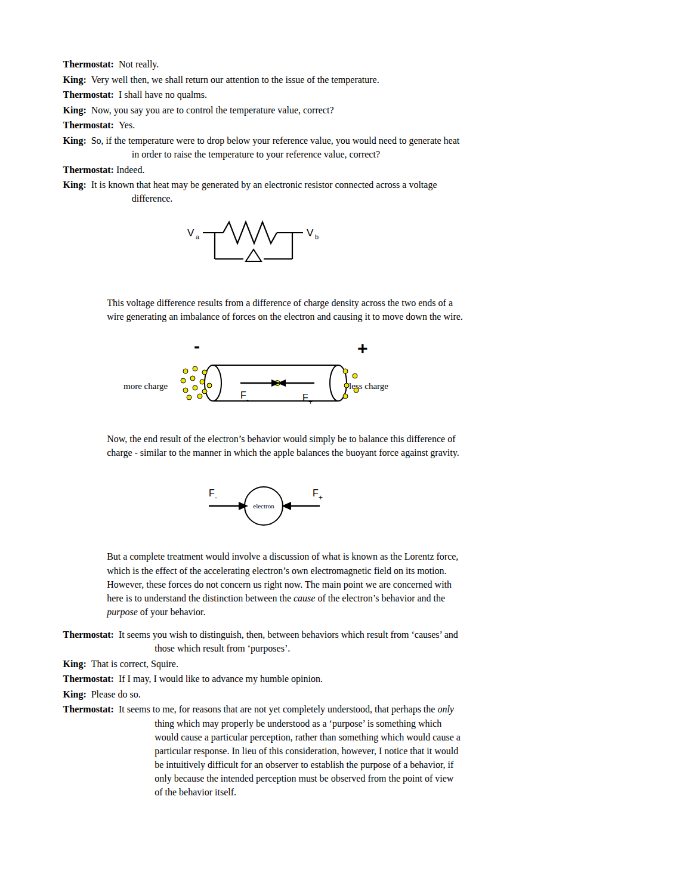Thermostat: Not really.
King: Very well then, we shall return our attention to the issue of the temperature.
Thermostat: I shall have no qualms.
King: Now, you say you are to control the temperature value, correct?
Thermostat: Yes.
King: So, if the temperature were to drop below your reference value, you would need to generate heat in order to raise the temperature to your reference value, correct?
Thermostat: Indeed.
King: It is known that heat may be generated by an electronic resistor connected across a voltage difference.
V a V b
This voltage difference results from a difference of charge density across the two ends of a wire generating an imbalance of forces on the electron and causing it to move down the wire.
- + more charge less charge F - F +
Now, the end result of the electron’s behavior would simply be to balance this difference of charge - similar to the manner in which the apple balances the buoyant force against gravity.
electron F - F +
But a complete treatment would involve a discussion of what is known as the Lorentz force, which is the effect of the accelerating electron’s own electromagnetic field on its motion. However, these forces do not concern us right now. The main point we are concerned with here is to understand the distinction between the cause of the electron’s behavior and the purpose of your behavior.
Thermostat: It seems you wish to distinguish, then, between behaviors which result from ‘causes’ and those which result from ‘purposes’.
King: That is correct, Squire.
Thermostat: If I may, I would like to advance my humble opinion.
King: Please do so.
Thermostat: It seems to me, for reasons that are not yet completely understood, that perhaps the only thing which may properly be understood as a ‘purpose’ is something which would cause a particular perception, rather than something which would cause a particular response. In lieu of this consideration, however, I notice that it would be intuitively difficult for an observer to establish the purpose of a behavior, if only because the intended perception must be observed from the point of view of the behavior itself.